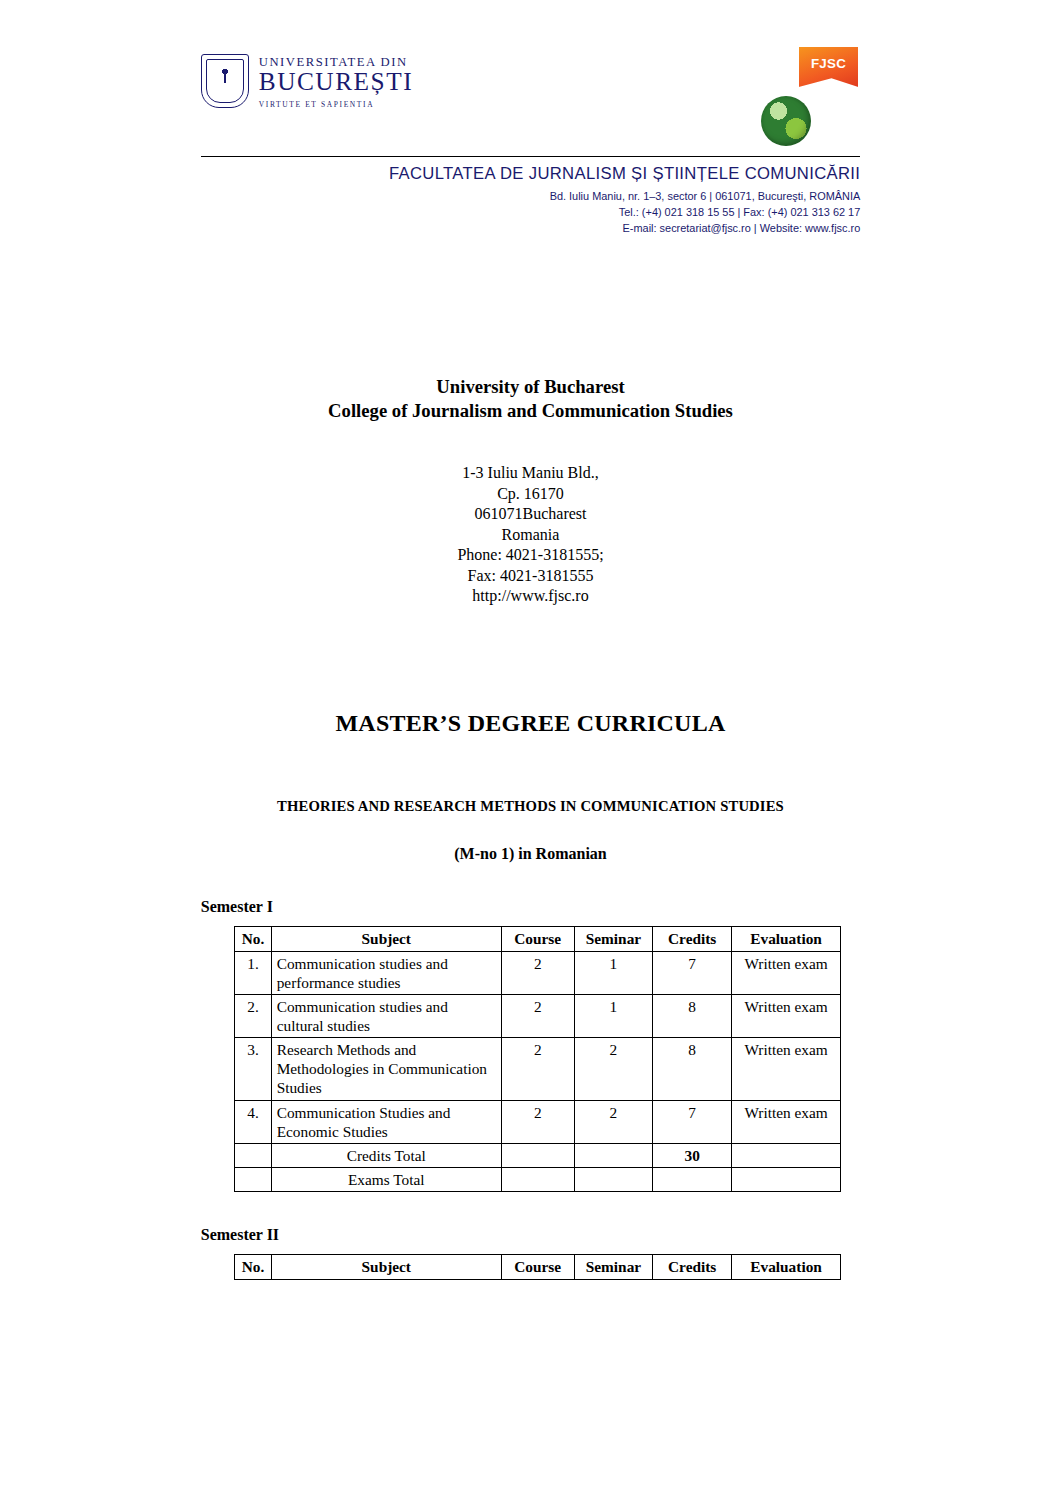Universitatea din
București
Virtute et Sapientia
FJSC
Facultatea de Jurnalism și Științele Comunicării
Bd. Iuliu Maniu, nr. 1–3, sector 6 | 061071, Bucureşti, ROMÂNIA
Tel.: (+4) 021 318 15 55 | Fax: (+4) 021 313 62 17
E-mail: secretariat@fjsc.ro | Website: www.fjsc.ro
University of Bucharest
College of Journalism and Communication Studies
1-3 Iuliu Maniu Bld.,
Cp. 16170
061071Bucharest
Romania
Phone: 4021-3181555;
Fax: 4021-3181555
http://www.fjsc.ro
MASTER’S DEGREE CURRICULA
THEORIES AND RESEARCH METHODS IN COMMUNICATION STUDIES
(M-no 1) in Romanian
Semester I
| No. | Subject | Course | Seminar | Credits | Evaluation |
| --- | --- | --- | --- | --- | --- |
| 1. | Communication studies and performance studies | 2 | 1 | 7 | Written exam |
| 2. | Communication studies and cultural studies | 2 | 1 | 8 | Written exam |
| 3. | Research Methods and Methodologies in Communication Studies | 2 | 2 | 8 | Written exam |
| 4. | Communication Studies and Economic Studies | 2 | 2 | 7 | Written exam |
| | Credits Total | | | 30 | |
| | Exams Total | | | | |
Semester II
| No. | Subject | Course | Seminar | Credits | Evaluation |
| --- | --- | --- | --- | --- | --- |